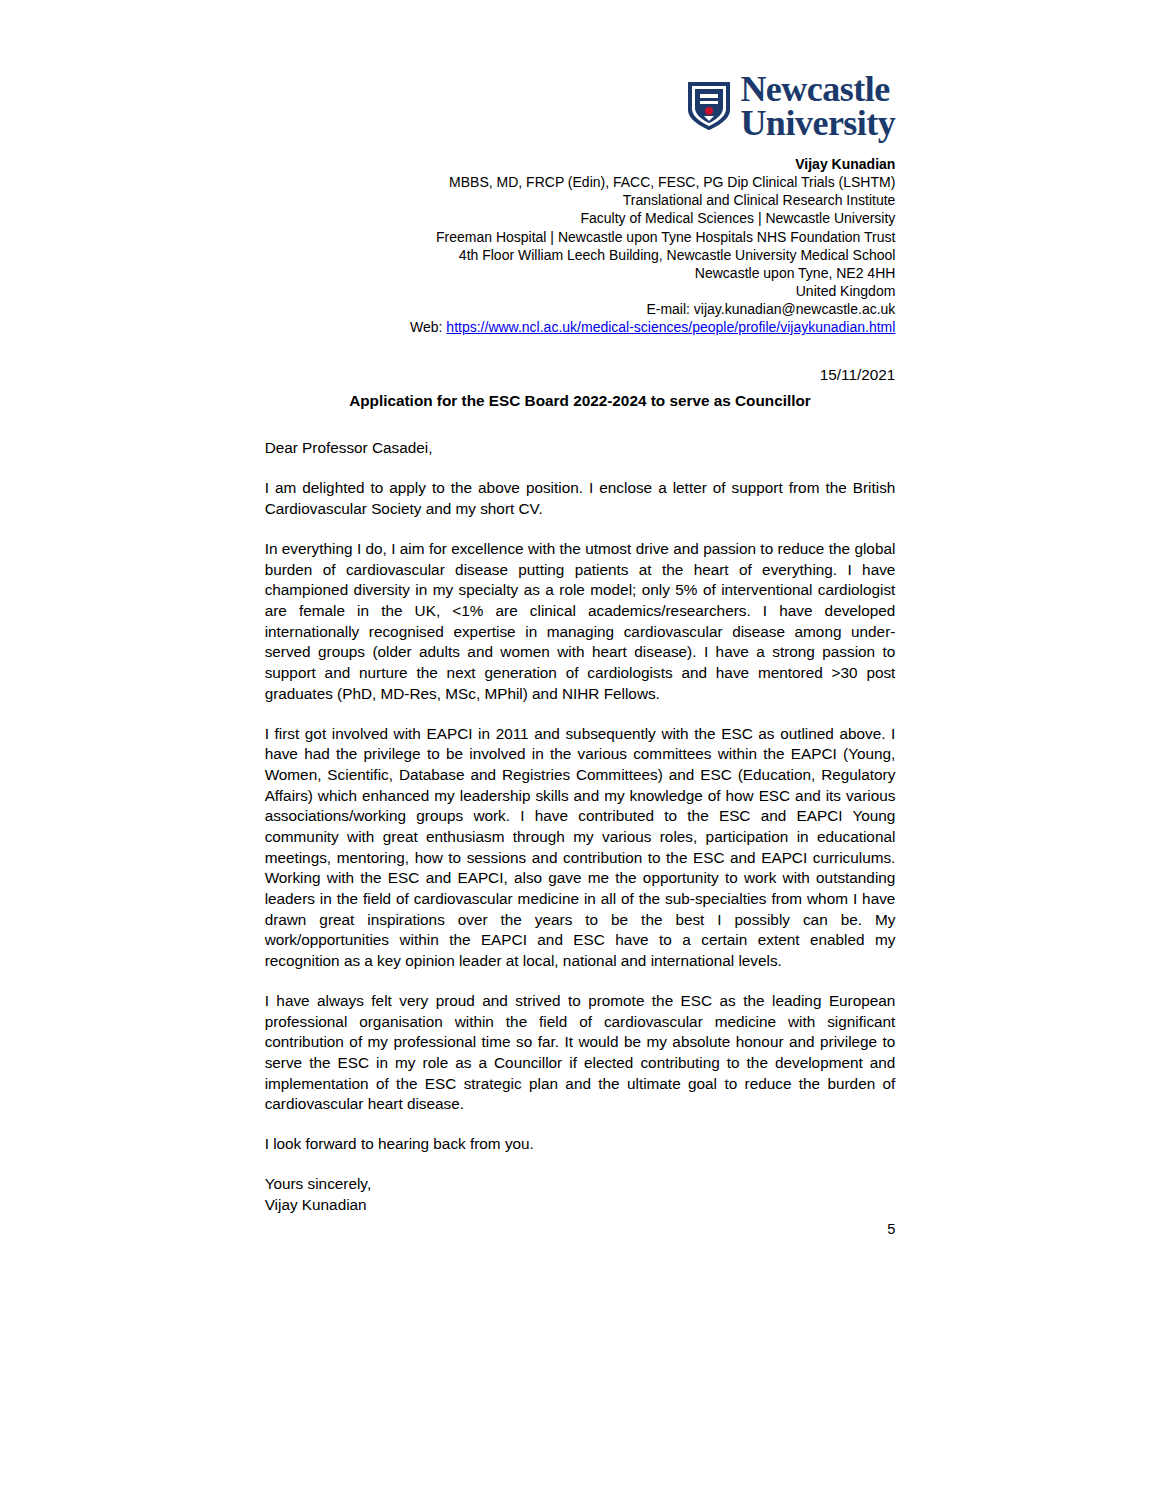Newcastle University
Vijay Kunadian
MBBS, MD, FRCP (Edin), FACC, FESC, PG Dip Clinical Trials (LSHTM)
Translational and Clinical Research Institute
Faculty of Medical Sciences | Newcastle University
Freeman Hospital | Newcastle upon Tyne Hospitals NHS Foundation Trust
4th Floor William Leech Building, Newcastle University Medical School
Newcastle upon Tyne, NE2 4HH
United Kingdom
E-mail: vijay.kunadian@newcastle.ac.uk
Web: https://www.ncl.ac.uk/medical-sciences/people/profile/vijaykunadian.html
15/11/2021
Application for the ESC Board 2022-2024 to serve as Councillor
Dear Professor Casadei,
I am delighted to apply to the above position. I enclose a letter of support from the British Cardiovascular Society and my short CV.
In everything I do, I aim for excellence with the utmost drive and passion to reduce the global burden of cardiovascular disease putting patients at the heart of everything. I have championed diversity in my specialty as a role model; only 5% of interventional cardiologist are female in the UK, <1% are clinical academics/researchers. I have developed internationally recognised expertise in managing cardiovascular disease among under-served groups (older adults and women with heart disease). I have a strong passion to support and nurture the next generation of cardiologists and have mentored >30 post graduates (PhD, MD-Res, MSc, MPhil) and NIHR Fellows.
I first got involved with EAPCI in 2011 and subsequently with the ESC as outlined above. I have had the privilege to be involved in the various committees within the EAPCI (Young, Women, Scientific, Database and Registries Committees) and ESC (Education, Regulatory Affairs) which enhanced my leadership skills and my knowledge of how ESC and its various associations/working groups work. I have contributed to the ESC and EAPCI Young community with great enthusiasm through my various roles, participation in educational meetings, mentoring, how to sessions and contribution to the ESC and EAPCI curriculums. Working with the ESC and EAPCI, also gave me the opportunity to work with outstanding leaders in the field of cardiovascular medicine in all of the sub-specialties from whom I have drawn great inspirations over the years to be the best I possibly can be. My work/opportunities within the EAPCI and ESC have to a certain extent enabled my recognition as a key opinion leader at local, national and international levels.
I have always felt very proud and strived to promote the ESC as the leading European professional organisation within the field of cardiovascular medicine with significant contribution of my professional time so far. It would be my absolute honour and privilege to serve the ESC in my role as a Councillor if elected contributing to the development and implementation of the ESC strategic plan and the ultimate goal to reduce the burden of cardiovascular heart disease.
I look forward to hearing back from you.
Yours sincerely,
Vijay Kunadian
5